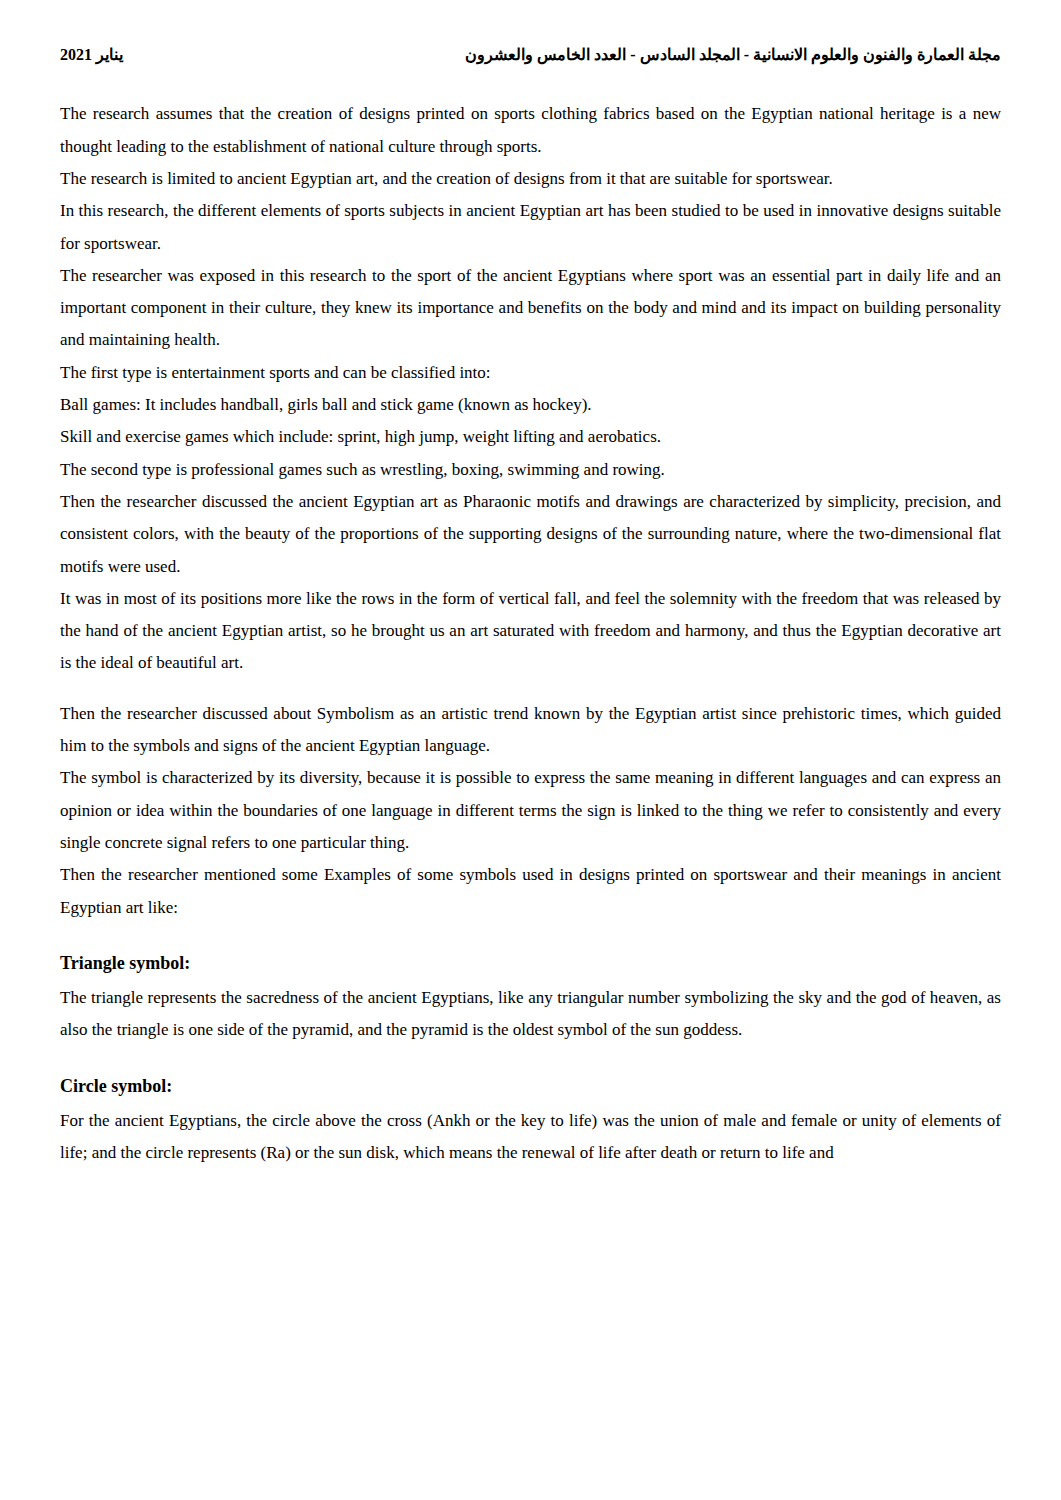يناير 2021 مجلة العمارة والفنون والعلوم الانسانية - المجلد السادس - العدد الخامس والعشرون
The research assumes that the creation of designs printed on sports clothing fabrics based on the Egyptian national heritage is a new thought leading to the establishment of national culture through sports.
The research is limited to ancient Egyptian art, and the creation of designs from it that are suitable for sportswear.
In this research, the different elements of sports subjects in ancient Egyptian art has been studied to be used in innovative designs suitable for sportswear.
The researcher was exposed in this research to the sport of the ancient Egyptians where sport was an essential part in daily life and an important component in their culture, they knew its importance and benefits on the body and mind and its impact on building personality and maintaining health.
The first type is entertainment sports and can be classified into:
Ball games: It includes handball, girls ball and stick game (known as hockey).
Skill and exercise games which include: sprint, high jump, weight lifting and aerobatics.
The second type is professional games such as wrestling, boxing, swimming and rowing.
Then the researcher discussed the ancient Egyptian art as Pharaonic motifs and drawings are characterized by simplicity, precision, and consistent colors, with the beauty of the proportions of the supporting designs of the surrounding nature, where the two-dimensional flat motifs were used.
It was in most of its positions more like the rows in the form of vertical fall, and feel the solemnity with the freedom that was released by the hand of the ancient Egyptian artist, so he brought us an art saturated with freedom and harmony, and thus the Egyptian decorative art is the ideal of beautiful art.
Then the researcher discussed about Symbolism as an artistic trend known by the Egyptian artist since prehistoric times, which guided him to the symbols and signs of the ancient Egyptian language.
The symbol is characterized by its diversity, because it is possible to express the same meaning in different languages and can express an opinion or idea within the boundaries of one language in different terms the sign is linked to the thing we refer to consistently and every single concrete signal refers to one particular thing.
Then the researcher mentioned some Examples of some symbols used in designs printed on sportswear and their meanings in ancient Egyptian art like:
Triangle symbol:
The triangle represents the sacredness of the ancient Egyptians, like any triangular number symbolizing the sky and the god of heaven, as also the triangle is one side of the pyramid, and the pyramid is the oldest symbol of the sun goddess.
Circle symbol:
For the ancient Egyptians, the circle above the cross (Ankh or the key to life) was the union of male and female or unity of elements of life; and the circle represents (Ra) or the sun disk, which means the renewal of life after death or return to life and